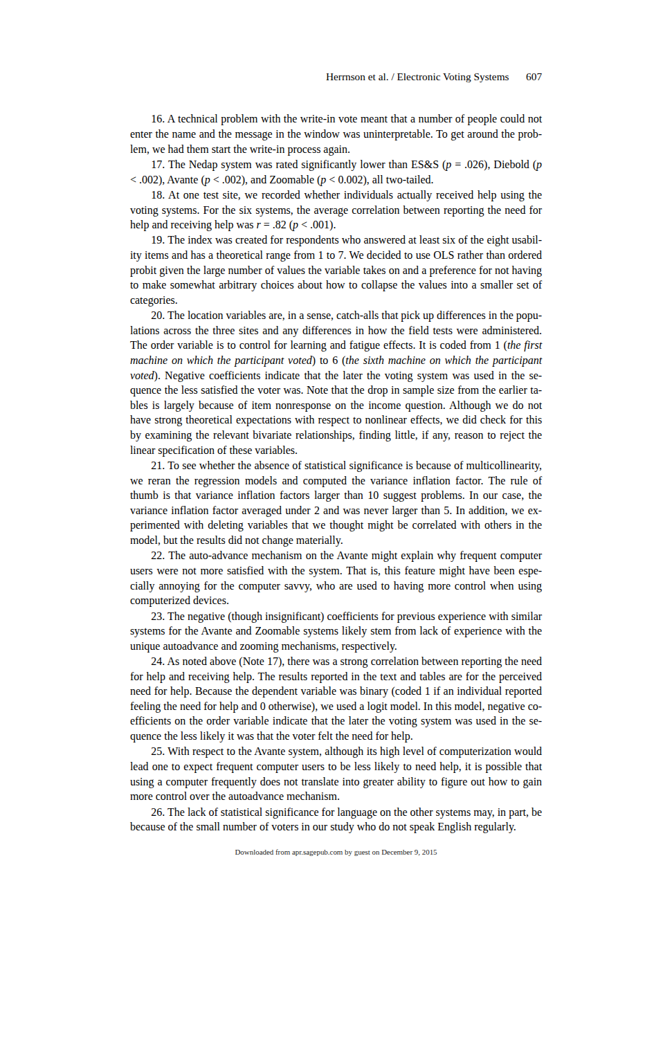Herrnson et al. / Electronic Voting Systems607
16. A technical problem with the write-in vote meant that a number of people could not enter the name and the message in the window was uninterpretable. To get around the problem, we had them start the write-in process again.
17. The Nedap system was rated significantly lower than ES&S (p = .026), Diebold (p < .002), Avante (p < .002), and Zoomable (p < 0.002), all two-tailed.
18. At one test site, we recorded whether individuals actually received help using the voting systems. For the six systems, the average correlation between reporting the need for help and receiving help was r = .82 (p < .001).
19. The index was created for respondents who answered at least six of the eight usability items and has a theoretical range from 1 to 7. We decided to use OLS rather than ordered probit given the large number of values the variable takes on and a preference for not having to make somewhat arbitrary choices about how to collapse the values into a smaller set of categories.
20. The location variables are, in a sense, catch-alls that pick up differences in the populations across the three sites and any differences in how the field tests were administered. The order variable is to control for learning and fatigue effects. It is coded from 1 (the first machine on which the participant voted) to 6 (the sixth machine on which the participant voted). Negative coefficients indicate that the later the voting system was used in the sequence the less satisfied the voter was. Note that the drop in sample size from the earlier tables is largely because of item nonresponse on the income question. Although we do not have strong theoretical expectations with respect to nonlinear effects, we did check for this by examining the relevant bivariate relationships, finding little, if any, reason to reject the linear specification of these variables.
21. To see whether the absence of statistical significance is because of multicollinearity, we reran the regression models and computed the variance inflation factor. The rule of thumb is that variance inflation factors larger than 10 suggest problems. In our case, the variance inflation factor averaged under 2 and was never larger than 5. In addition, we experimented with deleting variables that we thought might be correlated with others in the model, but the results did not change materially.
22. The auto-advance mechanism on the Avante might explain why frequent computer users were not more satisfied with the system. That is, this feature might have been especially annoying for the computer savvy, who are used to having more control when using computerized devices.
23. The negative (though insignificant) coefficients for previous experience with similar systems for the Avante and Zoomable systems likely stem from lack of experience with the unique autoadvance and zooming mechanisms, respectively.
24. As noted above (Note 17), there was a strong correlation between reporting the need for help and receiving help. The results reported in the text and tables are for the perceived need for help. Because the dependent variable was binary (coded 1 if an individual reported feeling the need for help and 0 otherwise), we used a logit model. In this model, negative coefficients on the order variable indicate that the later the voting system was used in the sequence the less likely it was that the voter felt the need for help.
25. With respect to the Avante system, although its high level of computerization would lead one to expect frequent computer users to be less likely to need help, it is possible that using a computer frequently does not translate into greater ability to figure out how to gain more control over the autoadvance mechanism.
26. The lack of statistical significance for language on the other systems may, in part, be because of the small number of voters in our study who do not speak English regularly.
Downloaded from apr.sagepub.com by guest on December 9, 2015